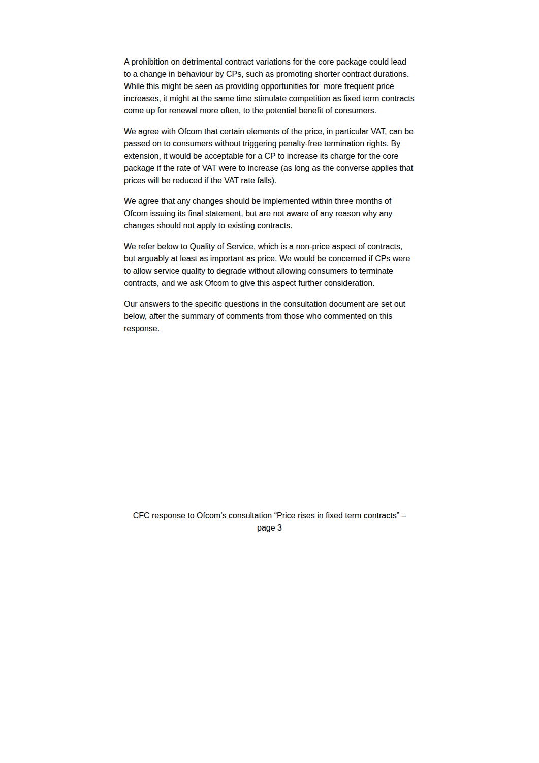A prohibition on detrimental contract variations for the core package could lead to a change in behaviour by CPs, such as promoting shorter contract durations. While this might be seen as providing opportunities for more frequent price increases, it might at the same time stimulate competition as fixed term contracts come up for renewal more often, to the potential benefit of consumers.
We agree with Ofcom that certain elements of the price, in particular VAT, can be passed on to consumers without triggering penalty-free termination rights. By extension, it would be acceptable for a CP to increase its charge for the core package if the rate of VAT were to increase (as long as the converse applies that prices will be reduced if the VAT rate falls).
We agree that any changes should be implemented within three months of Ofcom issuing its final statement, but are not aware of any reason why any changes should not apply to existing contracts.
We refer below to Quality of Service, which is a non-price aspect of contracts, but arguably at least as important as price. We would be concerned if CPs were to allow service quality to degrade without allowing consumers to terminate contracts, and we ask Ofcom to give this aspect further consideration.
Our answers to the specific questions in the consultation document are set out below, after the summary of comments from those who commented on this response.
CFC response to Ofcom’s consultation “Price rises in fixed term contracts” – page 3